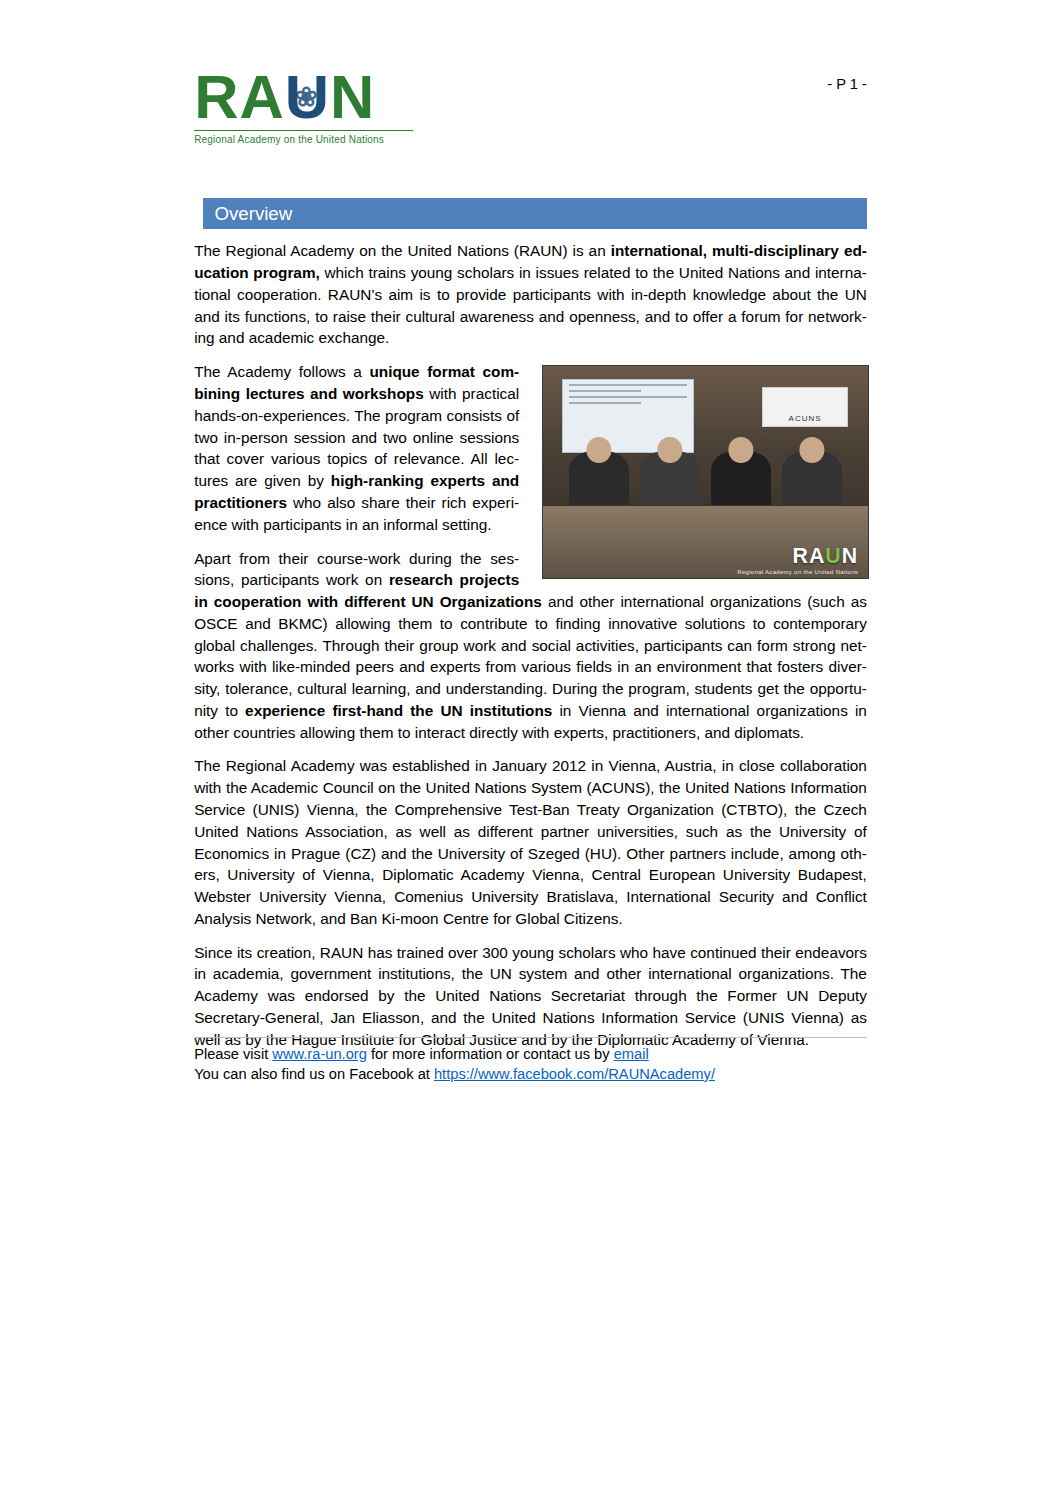RAU❀N
Regional Academy on the United Nations
- P 1 -
Overview
The Regional Academy on the United Nations (RAUN) is an international, multi-disciplinary education program, which trains young scholars in issues related to the United Nations and international cooperation. RAUN’s aim is to provide participants with in-depth knowledge about the UN and its functions, to raise their cultural awareness and openness, and to offer a forum for networking and academic exchange.
ACUNS
RAUN
Regional Academy on the United Nations
The Academy follows a unique format combining lectures and workshops with practical hands-on-experiences. The program consists of two in-person session and two online sessions that cover various topics of relevance. All lectures are given by high-ranking experts and practitioners who also share their rich experience with participants in an informal setting.
Apart from their course-work during the sessions, participants work on research projects in cooperation with different UN Organizations and other international organizations (such as OSCE and BKMC) allowing them to contribute to finding innovative solutions to contemporary global challenges. Through their group work and social activities, participants can form strong networks with like-minded peers and experts from various fields in an environment that fosters diversity, tolerance, cultural learning, and understanding. During the program, students get the opportunity to experience first-hand the UN institutions in Vienna and international organizations in other countries allowing them to interact directly with experts, practitioners, and diplomats.
The Regional Academy was established in January 2012 in Vienna, Austria, in close collaboration with the Academic Council on the United Nations System (ACUNS), the United Nations Information Service (UNIS) Vienna, the Comprehensive Test-Ban Treaty Organization (CTBTO), the Czech United Nations Association, as well as different partner universities, such as the University of Economics in Prague (CZ) and the University of Szeged (HU). Other partners include, among others, University of Vienna, Diplomatic Academy Vienna, Central European University Budapest, Webster University Vienna, Comenius University Bratislava, International Security and Conflict Analysis Network, and Ban Ki-moon Centre for Global Citizens.
Since its creation, RAUN has trained over 300 young scholars who have continued their endeavors in academia, government institutions, the UN system and other international organizations. The Academy was endorsed by the United Nations Secretariat through the Former UN Deputy Secretary-General, Jan Eliasson, and the United Nations Information Service (UNIS Vienna) as well as by the Hague Institute for Global Justice and by the Diplomatic Academy of Vienna.
Please visit www.ra-un.org for more information or contact us by email
You can also find us on Facebook at https://www.facebook.com/RAUNAcademy/